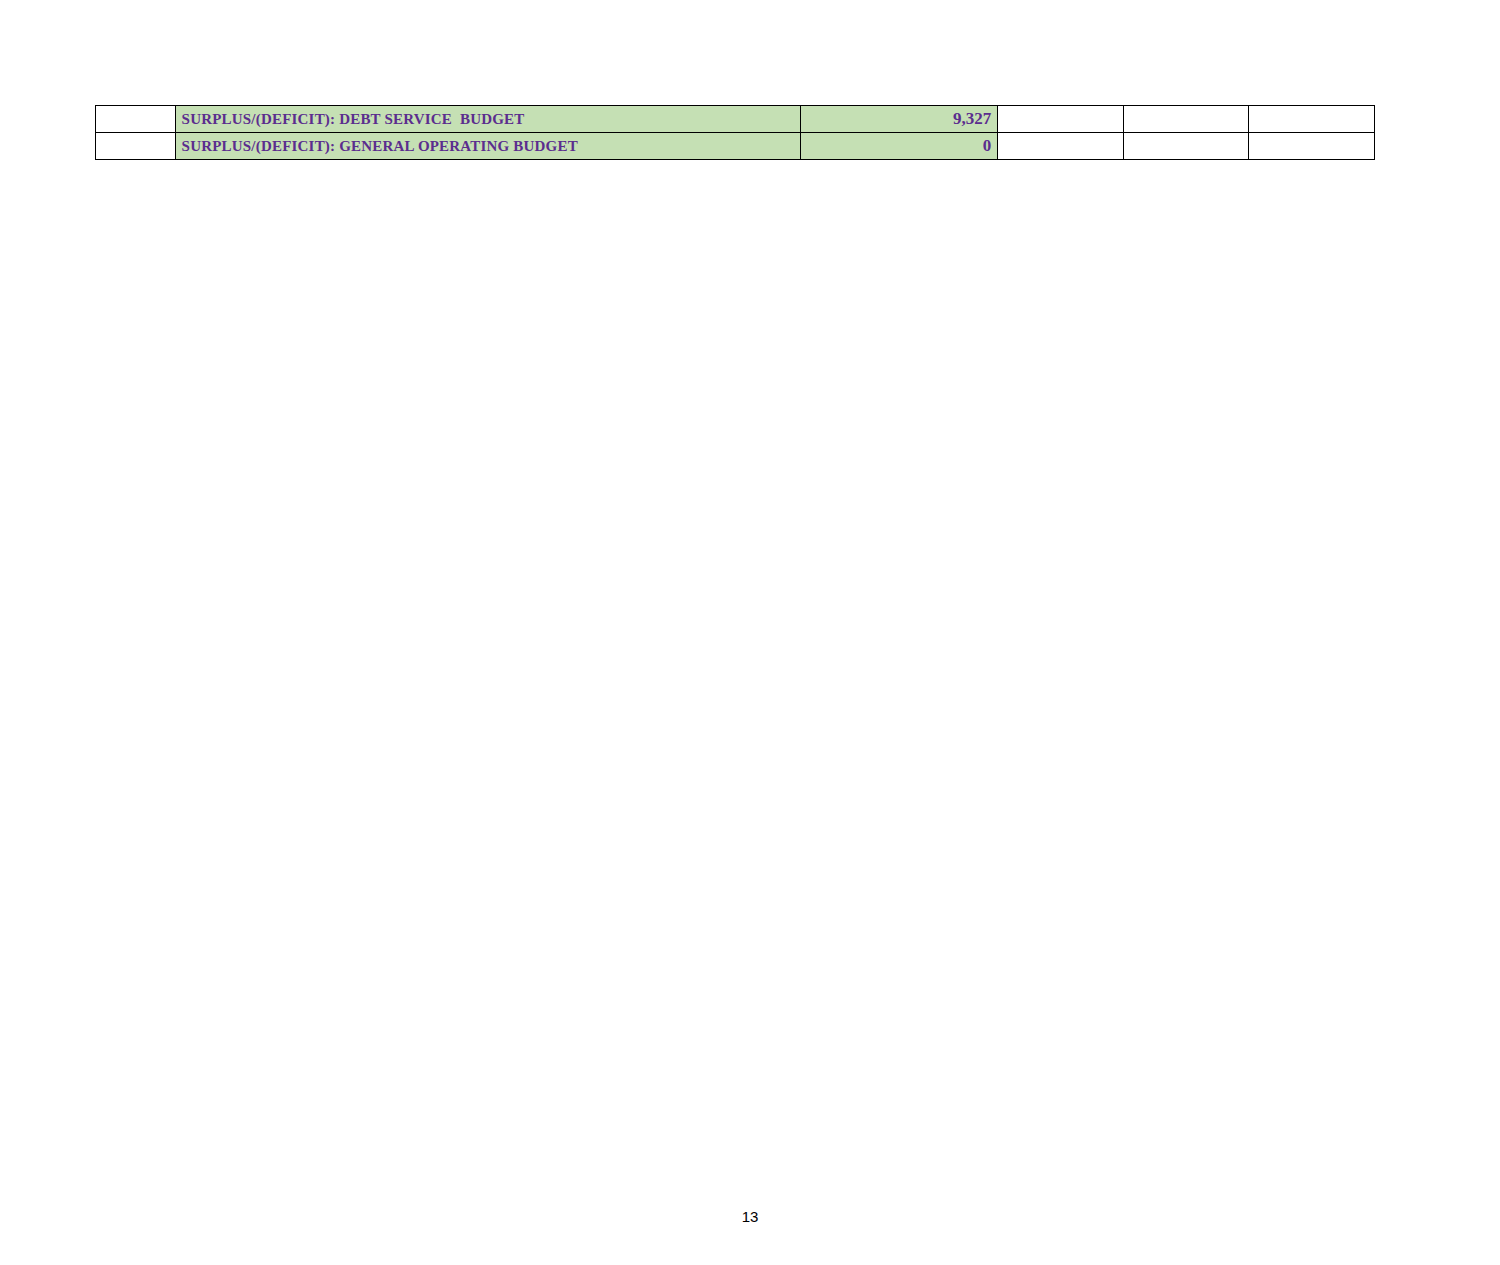| | SURPLUS/(DEFICIT): DEBT SERVICE BUDGET | 9,327 | | | |
| | SURPLUS/(DEFICIT): GENERAL OPERATING BUDGET | 0 | | | |
13